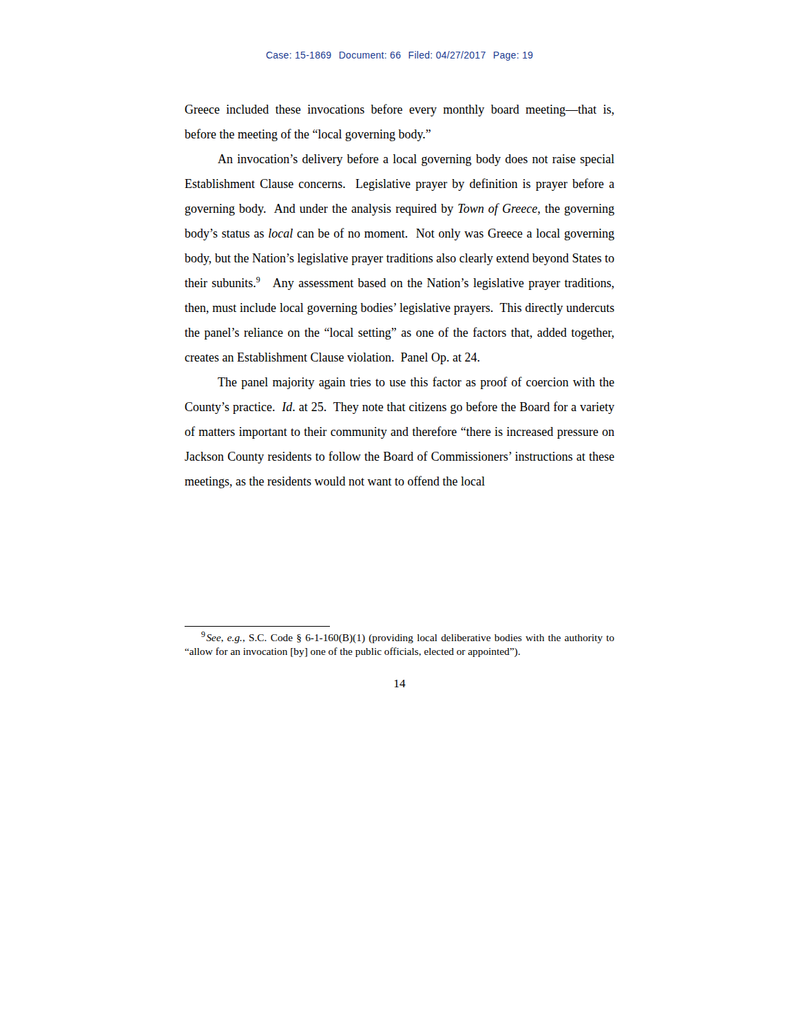Case: 15-1869 Document: 66 Filed: 04/27/2017 Page: 19
Greece included these invocations before every monthly board meeting—that is, before the meeting of the “local governing body.”
An invocation’s delivery before a local governing body does not raise special Establishment Clause concerns. Legislative prayer by definition is prayer before a governing body. And under the analysis required by Town of Greece, the governing body’s status as local can be of no moment. Not only was Greece a local governing body, but the Nation’s legislative prayer traditions also clearly extend beyond States to their subunits.9 Any assessment based on the Nation’s legislative prayer traditions, then, must include local governing bodies’ legislative prayers. This directly undercuts the panel’s reliance on the “local setting” as one of the factors that, added together, creates an Establishment Clause violation. Panel Op. at 24.
The panel majority again tries to use this factor as proof of coercion with the County’s practice. Id. at 25. They note that citizens go before the Board for a variety of matters important to their community and therefore “there is increased pressure on Jackson County residents to follow the Board of Commissioners’ instructions at these meetings, as the residents would not want to offend the local
9See, e.g., S.C. Code § 6-1-160(B)(1) (providing local deliberative bodies with the authority to “allow for an invocation [by] one of the public officials, elected or appointed”).
14